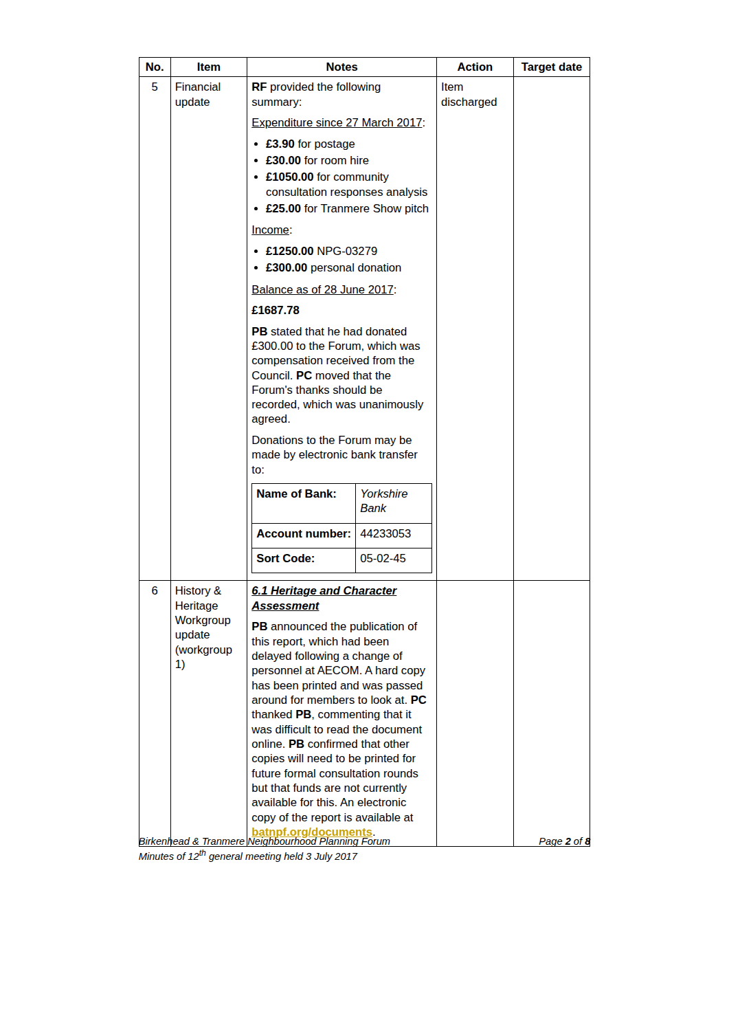| No. | Item | Notes | Action | Target date |
| --- | --- | --- | --- | --- |
| 5 | Financial update | RF provided the following summary: Expenditure since 27 March 2017 : £3.90 for postage £30.00 for room hire £1050.00 for community consultation responses analysis £25.00 for Tranmere Show pitch Income : £1250.00 NPG-03279 £300.00 personal donation Balance as of 28 June 2017 : £1687.78 PB stated that he had donated £300.00 to the Forum, which was compensation received from the Council. PC moved that the Forum's thanks should be recorded, which was unanimously agreed. Donations to the Forum may be made by electronic bank transfer to: / Name of Bank: / Yorkshire Bank / / Account number: / 44233053 / / Sort Code: / 05-02-45 / | Item discharged | |
| 6 | History & Heritage Workgroup update (workgroup 1) | 6.1 Heritage and Character Assessment PB announced the publication of this report, which had been delayed following a change of personnel at AECOM. A hard copy has been printed and was passed around for members to look at. PC thanked PB , commenting that it was difficult to read the document online. PB confirmed that other copies will need to be printed for future formal consultation rounds but that funds are not currently available for this. An electronic copy of the report is available at batnpf.org/documents . | | |
Birkenhead & Tranmere Neighbourhood Planning Forum
Minutes of 12th general meeting held 3 July 2017
Page 2 of 8